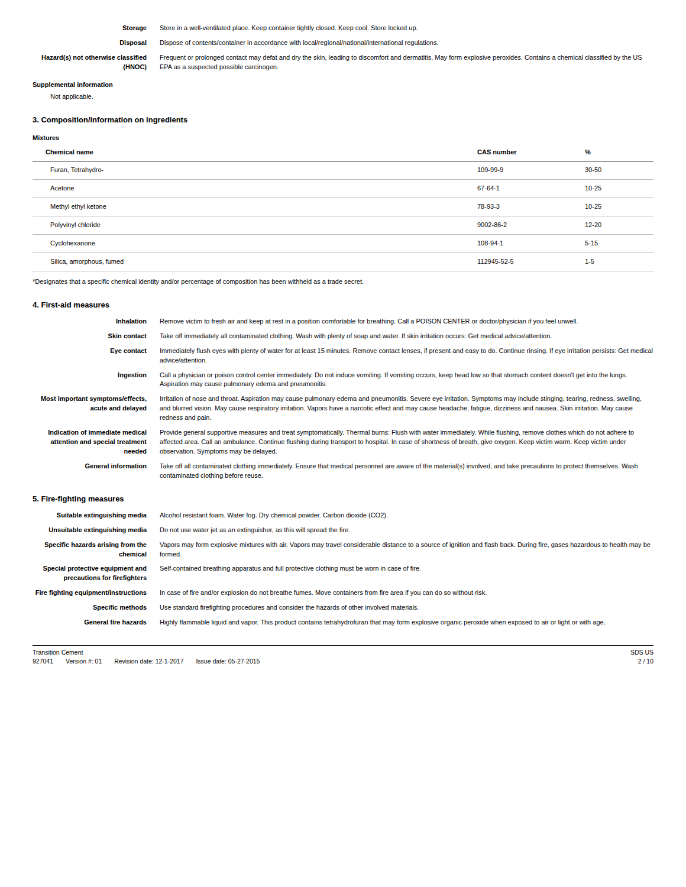Storage
Store in a well-ventilated place. Keep container tightly closed. Keep cool. Store locked up.
Disposal
Dispose of contents/container in accordance with local/regional/national/international regulations.
Hazard(s) not otherwise classified (HNOC)
Frequent or prolonged contact may defat and dry the skin, leading to discomfort and dermatitis. May form explosive peroxides. Contains a chemical classified by the US EPA as a suspected possible carcinogen.
Supplemental information
Not applicable.
3. Composition/information on ingredients
Mixtures
| Chemical name | CAS number | % |
| --- | --- | --- |
| Furan, Tetrahydro- | 109-99-9 | 30-50 |
| Acetone | 67-64-1 | 10-25 |
| Methyl ethyl ketone | 78-93-3 | 10-25 |
| Polyvinyl chloride | 9002-86-2 | 12-20 |
| Cyclohexanone | 108-94-1 | 5-15 |
| Silica, amorphous, fumed | 112945-52-5 | 1-5 |
*Designates that a specific chemical identity and/or percentage of composition has been withheld as a trade secret.
4. First-aid measures
Inhalation
Remove victim to fresh air and keep at rest in a position comfortable for breathing. Call a POISON CENTER or doctor/physician if you feel unwell.
Skin contact
Take off immediately all contaminated clothing. Wash with plenty of soap and water. If skin irritation occurs: Get medical advice/attention.
Eye contact
Immediately flush eyes with plenty of water for at least 15 minutes. Remove contact lenses, if present and easy to do. Continue rinsing. If eye irritation persists: Get medical advice/attention.
Ingestion
Call a physician or poison control center immediately. Do not induce vomiting. If vomiting occurs, keep head low so that stomach content doesn't get into the lungs. Aspiration may cause pulmonary edema and pneumonitis.
Most important symptoms/effects, acute and delayed
Irritation of nose and throat. Aspiration may cause pulmonary edema and pneumonitis. Severe eye irritation. Symptoms may include stinging, tearing, redness, swelling, and blurred vision. May cause respiratory irritation. Vapors have a narcotic effect and may cause headache, fatigue, dizziness and nausea. Skin irritation. May cause redness and pain.
Indication of immediate medical attention and special treatment needed
Provide general supportive measures and treat symptomatically. Thermal burns: Flush with water immediately. While flushing, remove clothes which do not adhere to affected area. Call an ambulance. Continue flushing during transport to hospital. In case of shortness of breath, give oxygen. Keep victim warm. Keep victim under observation. Symptoms may be delayed.
General information
Take off all contaminated clothing immediately. Ensure that medical personnel are aware of the material(s) involved, and take precautions to protect themselves. Wash contaminated clothing before reuse.
5. Fire-fighting measures
Suitable extinguishing media
Alcohol resistant foam. Water fog. Dry chemical powder. Carbon dioxide (CO2).
Unsuitable extinguishing media
Do not use water jet as an extinguisher, as this will spread the fire.
Specific hazards arising from the chemical
Vapors may form explosive mixtures with air. Vapors may travel considerable distance to a source of ignition and flash back. During fire, gases hazardous to health may be formed.
Special protective equipment and precautions for firefighters
Self-contained breathing apparatus and full protective clothing must be worn in case of fire.
Fire fighting equipment/instructions
In case of fire and/or explosion do not breathe fumes. Move containers from fire area if you can do so without risk.
Specific methods
Use standard firefighting procedures and consider the hazards of other involved materials.
General fire hazards
Highly flammable liquid and vapor. This product contains tetrahydrofuran that may form explosive organic peroxide when exposed to air or light or with age.
Transition Cement
SDS US
927041 Version #: 01 Revision date: 12-1-2017 Issue date: 05-27-2015
2 / 10